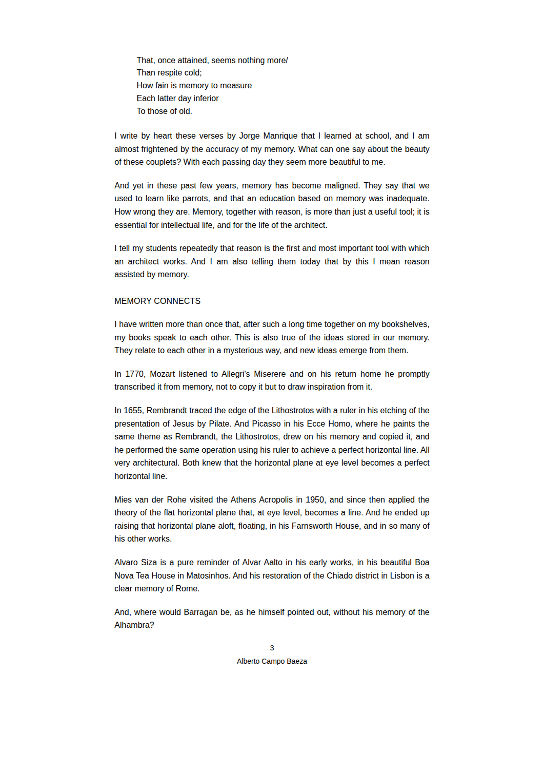That, once attained, seems nothing more/
Than respite cold;
How fain is memory to measure
Each latter day inferior
To those of old.
I write by heart these verses by Jorge Manrique that I learned at school, and I am almost frightened by the accuracy of my memory. What can one say about the beauty of these couplets? With each passing day they seem more beautiful to me.
And yet in these past few years, memory has become maligned. They say that we used to learn like parrots, and that an education based on memory was inadequate. How wrong they are. Memory, together with reason, is more than just a useful tool; it is essential for intellectual life, and for the life of the architect.
I tell my students repeatedly that reason is the first and most important tool with which an architect works. And I am also telling them today that by this I mean reason assisted by memory.
Memory connects
I have written more than once that, after such a long time together on my bookshelves, my books speak to each other. This is also true of the ideas stored in our memory. They relate to each other in a mysterious way, and new ideas emerge from them.
In 1770, Mozart listened to Allegri's Miserere and on his return home he promptly transcribed it from memory, not to copy it but to draw inspiration from it.
In 1655, Rembrandt traced the edge of the Lithostrotos with a ruler in his etching of the presentation of Jesus by Pilate. And Picasso in his Ecce Homo, where he paints the same theme as Rembrandt, the Lithostrotos, drew on his memory and copied it, and he performed the same operation using his ruler to achieve a perfect horizontal line. All very architectural. Both knew that the horizontal plane at eye level becomes a perfect horizontal line.
Mies van der Rohe visited the Athens Acropolis in 1950, and since then applied the theory of the flat horizontal plane that, at eye level, becomes a line. And he ended up raising that horizontal plane aloft, floating, in his Farnsworth House, and in so many of his other works.
Alvaro Siza is a pure reminder of Alvar Aalto in his early works, in his beautiful Boa Nova Tea House in Matosinhos. And his restoration of the Chiado district in Lisbon is a clear memory of Rome.
And, where would Barragan be, as he himself pointed out, without his memory of the Alhambra?
3
Alberto Campo Baeza